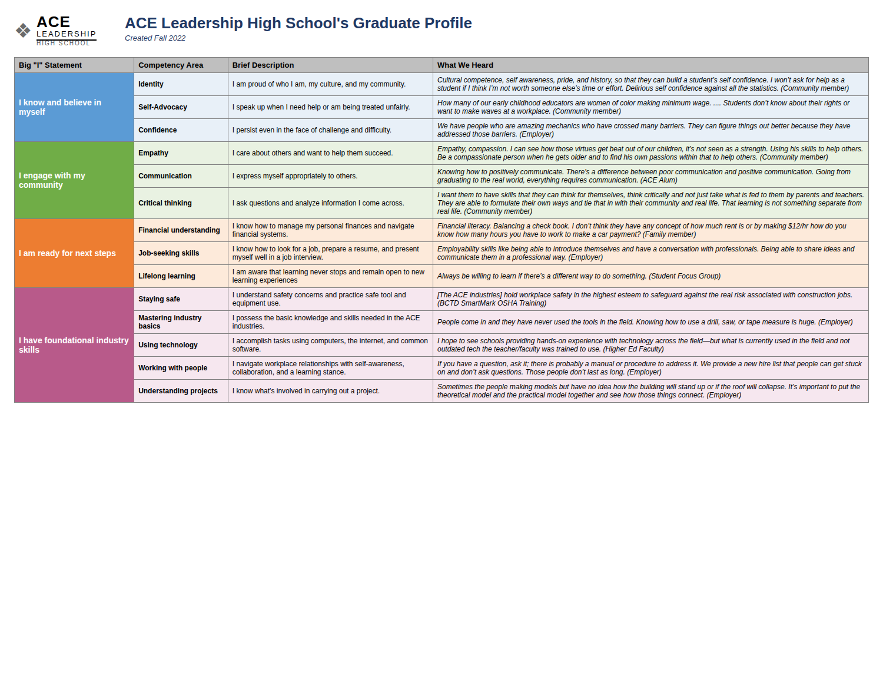❖
ACE
LEADERSHIP
HIGH SCHOOL
ACE Leadership High School's Graduate Profile
Created Fall 2022
| Big "I" Statement | Competency Area | Brief Description | What We Heard |
| --- | --- | --- | --- |
| I know and believe in myself | Identity | I am proud of who I am, my culture, and my community. | Cultural competence, self awareness, pride, and history, so that they can build a student’s self confidence. I won’t ask for help as a student if I think I’m not worth someone else’s time or effort. Delirious self confidence against all the statistics. (Community member) |
| Self-Advocacy | I speak up when I need help or am being treated unfairly. | How many of our early childhood educators are women of color making minimum wage. .... Students don’t know about their rights or want to make waves at a workplace. (Community member) |
| Confidence | I persist even in the face of challenge and difficulty. | We have people who are amazing mechanics who have crossed many barriers. They can figure things out better because they have addressed those barriers. (Employer) |
| I engage with my community | Empathy | I care about others and want to help them succeed. | Empathy, compassion. I can see how those virtues get beat out of our children, it’s not seen as a strength. Using his skills to help others. Be a compassionate person when he gets older and to find his own passions within that to help others. (Community member) |
| Communication | I express myself appropriately to others. | Knowing how to positively communicate. There’s a difference between poor communication and positive communication. Going from graduating to the real world, everything requires communication. (ACE Alum) |
| Critical thinking | I ask questions and analyze information I come across. | I want them to have skills that they can think for themselves, think critically and not just take what is fed to them by parents and teachers. They are able to formulate their own ways and tie that in with their community and real life. That learning is not something separate from real life. (Community member) |
| I am ready for next steps | Financial understanding | I know how to manage my personal finances and navigate financial systems. | Financial literacy. Balancing a check book. I don’t think they have any concept of how much rent is or by making $12/hr how do you know how many hours you have to work to make a car payment? (Family member) |
| Job-seeking skills | I know how to look for a job, prepare a resume, and present myself well in a job interview. | Employability skills like being able to introduce themselves and have a conversation with professionals. Being able to share ideas and communicate them in a professional way. (Employer) |
| Lifelong learning | I am aware that learning never stops and remain open to new learning experiences | Always be willing to learn if there’s a different way to do something. (Student Focus Group) |
| I have foundational industry skills | Staying safe | I understand safety concerns and practice safe tool and equipment use. | [The ACE industries] hold workplace safety in the highest esteem to safeguard against the real risk associated with construction jobs. (BCTD SmartMark OSHA Training) |
| Mastering industry basics | I possess the basic knowledge and skills needed in the ACE industries. | People come in and they have never used the tools in the field. Knowing how to use a drill, saw, or tape measure is huge. (Employer) |
| Using technology | I accomplish tasks using computers, the internet, and common software. | I hope to see schools providing hands-on experience with technology across the field—but what is currently used in the field and not outdated tech the teacher/faculty was trained to use. (Higher Ed Faculty) |
| Working with people | I navigate workplace relationships with self-awareness, collaboration, and a learning stance. | If you have a question, ask it; there is probably a manual or procedure to address it. We provide a new hire list that people can get stuck on and don’t ask questions. Those people don’t last as long. (Employer) |
| Understanding projects | I know what's involved in carrying out a project. | Sometimes the people making models but have no idea how the building will stand up or if the roof will collapse. It’s important to put the theoretical model and the practical model together and see how those things connect. (Employer) |